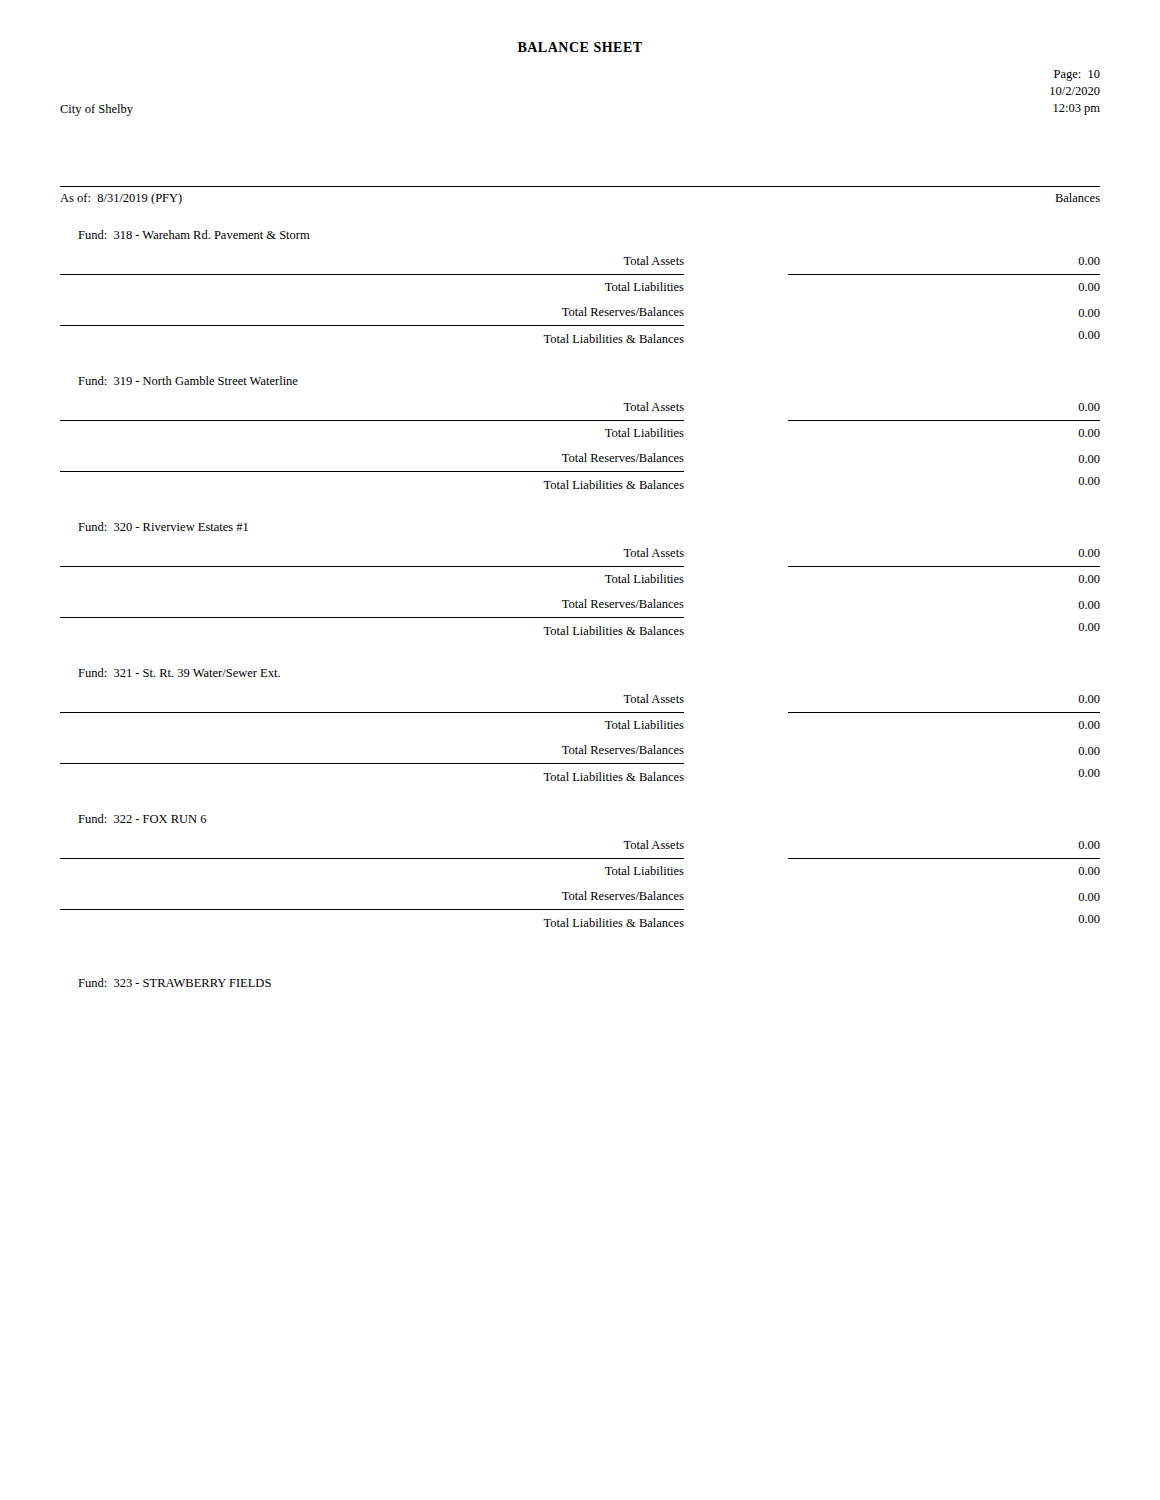BALANCE SHEET
Page: 10
10/2/2020
12:03 pm
City of Shelby
As of: 8/31/2019 (PFY) Balances
Fund: 318 - Wareham Rd. Pavement & Storm
| Total Assets | | 0.00 |
| Total Liabilities | | 0.00 |
| Total Reserves/Balances | | 0.00 |
| Total Liabilities & Balances | | 0.00 |
Fund: 319 - North Gamble Street Waterline
| Total Assets | | 0.00 |
| Total Liabilities | | 0.00 |
| Total Reserves/Balances | | 0.00 |
| Total Liabilities & Balances | | 0.00 |
Fund: 320 - Riverview Estates #1
| Total Assets | | 0.00 |
| Total Liabilities | | 0.00 |
| Total Reserves/Balances | | 0.00 |
| Total Liabilities & Balances | | 0.00 |
Fund: 321 - St. Rt. 39 Water/Sewer Ext.
| Total Assets | | 0.00 |
| Total Liabilities | | 0.00 |
| Total Reserves/Balances | | 0.00 |
| Total Liabilities & Balances | | 0.00 |
Fund: 322 - FOX RUN 6
| Total Assets | | 0.00 |
| Total Liabilities | | 0.00 |
| Total Reserves/Balances | | 0.00 |
| Total Liabilities & Balances | | 0.00 |
Fund: 323 - STRAWBERRY FIELDS